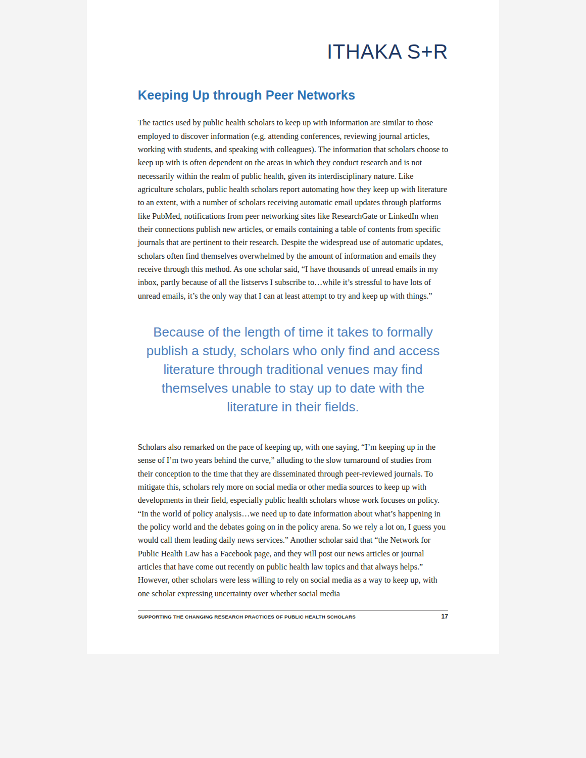ITHAKA S+R
Keeping Up through Peer Networks
The tactics used by public health scholars to keep up with information are similar to those employed to discover information (e.g. attending conferences, reviewing journal articles, working with students, and speaking with colleagues). The information that scholars choose to keep up with is often dependent on the areas in which they conduct research and is not necessarily within the realm of public health, given its interdisciplinary nature. Like agriculture scholars, public health scholars report automating how they keep up with literature to an extent, with a number of scholars receiving automatic email updates through platforms like PubMed, notifications from peer networking sites like ResearchGate or LinkedIn when their connections publish new articles, or emails containing a table of contents from specific journals that are pertinent to their research. Despite the widespread use of automatic updates, scholars often find themselves overwhelmed by the amount of information and emails they receive through this method. As one scholar said, “I have thousands of unread emails in my inbox, partly because of all the listservs I subscribe to…while it’s stressful to have lots of unread emails, it’s the only way that I can at least attempt to try and keep up with things.”
Because of the length of time it takes to formally publish a study, scholars who only find and access literature through traditional venues may find themselves unable to stay up to date with the literature in their fields.
Scholars also remarked on the pace of keeping up, with one saying, “I’m keeping up in the sense of I’m two years behind the curve,” alluding to the slow turnaround of studies from their conception to the time that they are disseminated through peer-reviewed journals. To mitigate this, scholars rely more on social media or other media sources to keep up with developments in their field, especially public health scholars whose work focuses on policy. “In the world of policy analysis…we need up to date information about what’s happening in the policy world and the debates going on in the policy arena. So we rely a lot on, I guess you would call them leading daily news services.” Another scholar said that “the Network for Public Health Law has a Facebook page, and they will post our news articles or journal articles that have come out recently on public health law topics and that always helps.” However, other scholars were less willing to rely on social media as a way to keep up, with one scholar expressing uncertainty over whether social media
Supporting the Changing Research Practices of Public Health Scholars 17